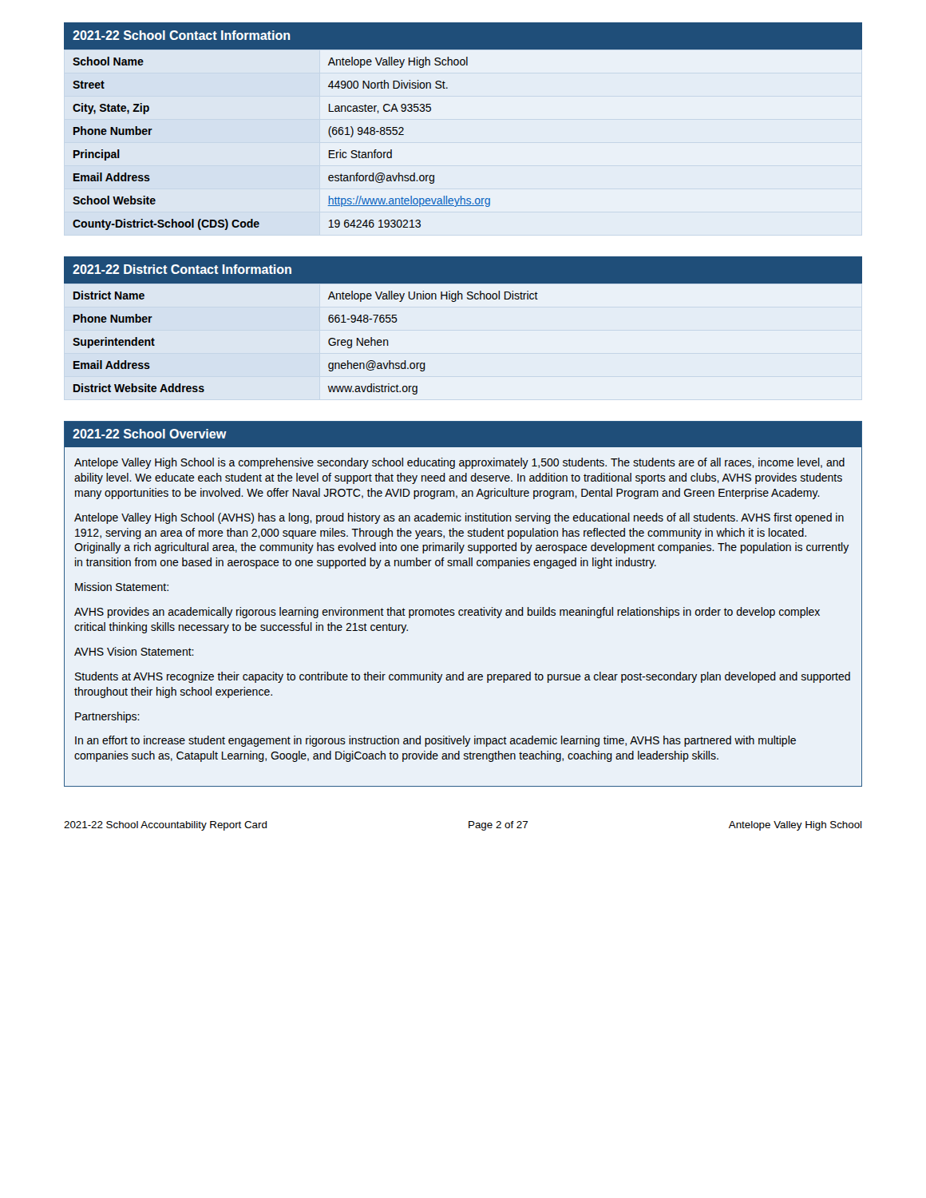2021-22 School Contact Information
| School Name | Antelope Valley High School |
| Street | 44900 North Division St. |
| City, State, Zip | Lancaster, CA 93535 |
| Phone Number | (661) 948-8552 |
| Principal | Eric Stanford |
| Email Address | estanford@avhsd.org |
| School Website | https://www.antelopevalleyhs.org |
| County-District-School (CDS) Code | 19 64246 1930213 |
2021-22 District Contact Information
| District Name | Antelope Valley Union High School District |
| Phone Number | 661-948-7655 |
| Superintendent | Greg Nehen |
| Email Address | gnehen@avhsd.org |
| District Website Address | www.avdistrict.org |
2021-22 School Overview
Antelope Valley High School is a comprehensive secondary school educating approximately 1,500 students. The students are of all races, income level, and ability level. We educate each student at the level of support that they need and deserve. In addition to traditional sports and clubs, AVHS provides students many opportunities to be involved. We offer Naval JROTC, the AVID program, an Agriculture program, Dental Program and Green Enterprise Academy.
Antelope Valley High School (AVHS) has a long, proud history as an academic institution serving the educational needs of all students. AVHS first opened in 1912, serving an area of more than 2,000 square miles. Through the years, the student population has reflected the community in which it is located. Originally a rich agricultural area, the community has evolved into one primarily supported by aerospace development companies. The population is currently in transition from one based in aerospace to one supported by a number of small companies engaged in light industry.
Mission Statement:
AVHS provides an academically rigorous learning environment that promotes creativity and builds meaningful relationships in order to develop complex critical thinking skills necessary to be successful in the 21st century.
AVHS Vision Statement:
Students at AVHS recognize their capacity to contribute to their community and are prepared to pursue a clear post-secondary plan developed and supported throughout their high school experience.
Partnerships:
In an effort to increase student engagement in rigorous instruction and positively impact academic learning time, AVHS has partnered with multiple companies such as, Catapult Learning, Google, and DigiCoach to provide and strengthen teaching, coaching and leadership skills.
2021-22 School Accountability Report Card Page 2 of 27 Antelope Valley High School